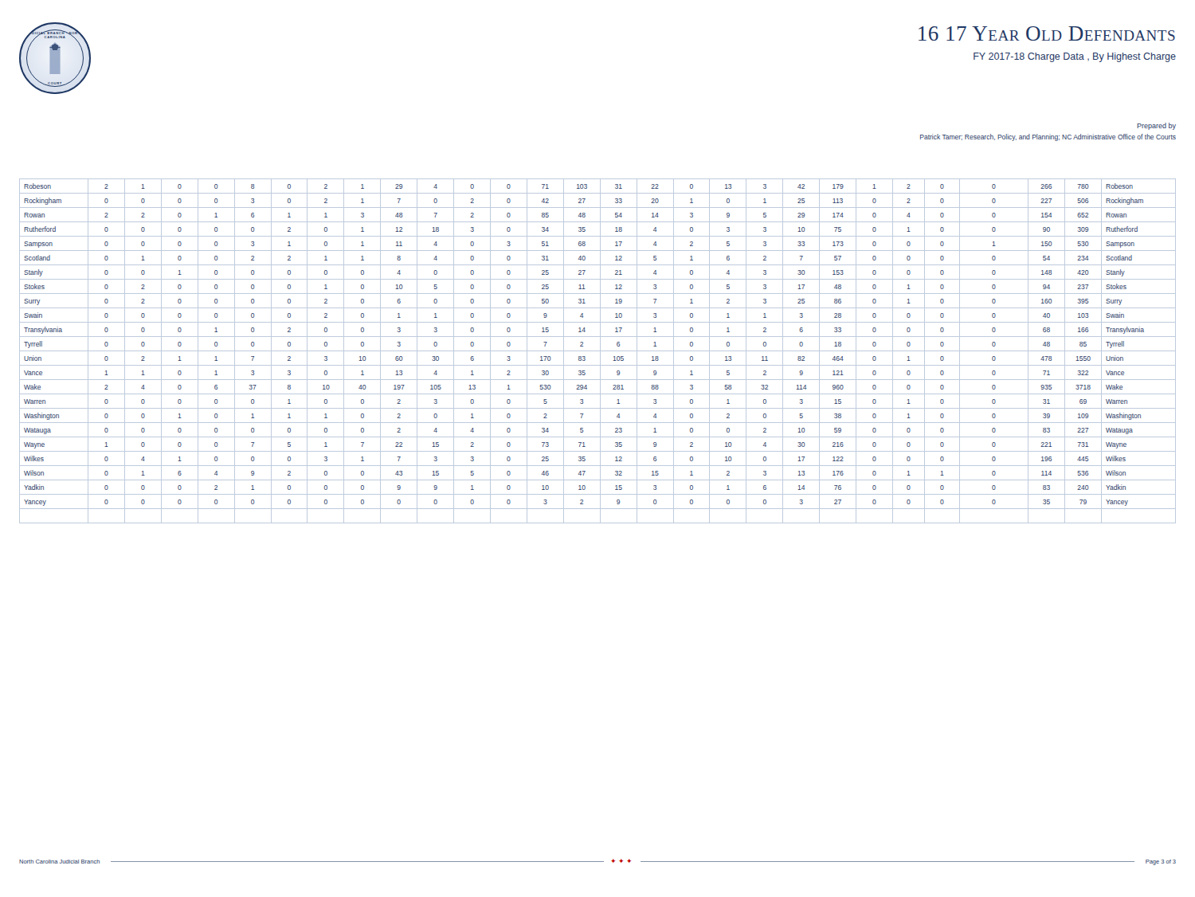Judicial Branch · North Carolina
Court
16 17 Year Old Defendants
FY 2017-18 Charge Data , By Highest Charge
Prepared by
Patrick Tamer; Research, Policy, and Planning; NC Administrative Office of the Courts
| Robeson | 2 | 1 | 0 | 0 | 8 | 0 | 2 | 1 | 29 | 4 | 0 | 0 | 71 | 103 | 31 | 22 | 0 | 13 | 3 | 42 | 179 | 1 | 2 | 0 | 0 | 266 | 780 | Robeson |
| Rockingham | 0 | 0 | 0 | 0 | 3 | 0 | 2 | 1 | 7 | 0 | 2 | 0 | 42 | 27 | 33 | 20 | 1 | 0 | 1 | 25 | 113 | 0 | 2 | 0 | 0 | 227 | 506 | Rockingham |
| Rowan | 2 | 2 | 0 | 1 | 6 | 1 | 1 | 3 | 48 | 7 | 2 | 0 | 85 | 48 | 54 | 14 | 3 | 9 | 5 | 29 | 174 | 0 | 4 | 0 | 0 | 154 | 652 | Rowan |
| Rutherford | 0 | 0 | 0 | 0 | 0 | 2 | 0 | 1 | 12 | 18 | 3 | 0 | 34 | 35 | 18 | 4 | 0 | 3 | 3 | 10 | 75 | 0 | 1 | 0 | 0 | 90 | 309 | Rutherford |
| Sampson | 0 | 0 | 0 | 0 | 3 | 1 | 0 | 1 | 11 | 4 | 0 | 3 | 51 | 68 | 17 | 4 | 2 | 5 | 3 | 33 | 173 | 0 | 0 | 0 | 1 | 150 | 530 | Sampson |
| Scotland | 0 | 1 | 0 | 0 | 2 | 2 | 1 | 1 | 8 | 4 | 0 | 0 | 31 | 40 | 12 | 5 | 1 | 6 | 2 | 7 | 57 | 0 | 0 | 0 | 0 | 54 | 234 | Scotland |
| Stanly | 0 | 0 | 1 | 0 | 0 | 0 | 0 | 0 | 4 | 0 | 0 | 0 | 25 | 27 | 21 | 4 | 0 | 4 | 3 | 30 | 153 | 0 | 0 | 0 | 0 | 148 | 420 | Stanly |
| Stokes | 0 | 2 | 0 | 0 | 0 | 0 | 1 | 0 | 10 | 5 | 0 | 0 | 25 | 11 | 12 | 3 | 0 | 5 | 3 | 17 | 48 | 0 | 1 | 0 | 0 | 94 | 237 | Stokes |
| Surry | 0 | 2 | 0 | 0 | 0 | 0 | 2 | 0 | 6 | 0 | 0 | 0 | 50 | 31 | 19 | 7 | 1 | 2 | 3 | 25 | 86 | 0 | 1 | 0 | 0 | 160 | 395 | Surry |
| Swain | 0 | 0 | 0 | 0 | 0 | 0 | 2 | 0 | 1 | 1 | 0 | 0 | 9 | 4 | 10 | 3 | 0 | 1 | 1 | 3 | 28 | 0 | 0 | 0 | 0 | 40 | 103 | Swain |
| Transylvania | 0 | 0 | 0 | 1 | 0 | 2 | 0 | 0 | 3 | 3 | 0 | 0 | 15 | 14 | 17 | 1 | 0 | 1 | 2 | 6 | 33 | 0 | 0 | 0 | 0 | 68 | 166 | Transylvania |
| Tyrrell | 0 | 0 | 0 | 0 | 0 | 0 | 0 | 0 | 3 | 0 | 0 | 0 | 7 | 2 | 6 | 1 | 0 | 0 | 0 | 0 | 18 | 0 | 0 | 0 | 0 | 48 | 85 | Tyrrell |
| Union | 0 | 2 | 1 | 1 | 7 | 2 | 3 | 10 | 60 | 30 | 6 | 3 | 170 | 83 | 105 | 18 | 0 | 13 | 11 | 82 | 464 | 0 | 1 | 0 | 0 | 478 | 1550 | Union |
| Vance | 1 | 1 | 0 | 1 | 3 | 3 | 0 | 1 | 13 | 4 | 1 | 2 | 30 | 35 | 9 | 9 | 1 | 5 | 2 | 9 | 121 | 0 | 0 | 0 | 0 | 71 | 322 | Vance |
| Wake | 2 | 4 | 0 | 6 | 37 | 8 | 10 | 40 | 197 | 105 | 13 | 1 | 530 | 294 | 281 | 88 | 3 | 58 | 32 | 114 | 960 | 0 | 0 | 0 | 0 | 935 | 3718 | Wake |
| Warren | 0 | 0 | 0 | 0 | 0 | 1 | 0 | 0 | 2 | 3 | 0 | 0 | 5 | 3 | 1 | 3 | 0 | 1 | 0 | 3 | 15 | 0 | 1 | 0 | 0 | 31 | 69 | Warren |
| Washington | 0 | 0 | 1 | 0 | 1 | 1 | 1 | 0 | 2 | 0 | 1 | 0 | 2 | 7 | 4 | 4 | 0 | 2 | 0 | 5 | 38 | 0 | 1 | 0 | 0 | 39 | 109 | Washington |
| Watauga | 0 | 0 | 0 | 0 | 0 | 0 | 0 | 0 | 2 | 4 | 4 | 0 | 34 | 5 | 23 | 1 | 0 | 0 | 2 | 10 | 59 | 0 | 0 | 0 | 0 | 83 | 227 | Watauga |
| Wayne | 1 | 0 | 0 | 0 | 7 | 5 | 1 | 7 | 22 | 15 | 2 | 0 | 73 | 71 | 35 | 9 | 2 | 10 | 4 | 30 | 216 | 0 | 0 | 0 | 0 | 221 | 731 | Wayne |
| Wilkes | 0 | 4 | 1 | 0 | 0 | 0 | 3 | 1 | 7 | 3 | 3 | 0 | 25 | 35 | 12 | 6 | 0 | 10 | 0 | 17 | 122 | 0 | 0 | 0 | 0 | 196 | 445 | Wilkes |
| Wilson | 0 | 1 | 6 | 4 | 9 | 2 | 0 | 0 | 43 | 15 | 5 | 0 | 46 | 47 | 32 | 15 | 1 | 2 | 3 | 13 | 176 | 0 | 1 | 1 | 0 | 114 | 536 | Wilson |
| Yadkin | 0 | 0 | 0 | 2 | 1 | 0 | 0 | 0 | 9 | 9 | 1 | 0 | 10 | 10 | 15 | 3 | 0 | 1 | 6 | 14 | 76 | 0 | 0 | 0 | 0 | 83 | 240 | Yadkin |
| Yancey | 0 | 0 | 0 | 0 | 0 | 0 | 0 | 0 | 0 | 0 | 0 | 0 | 3 | 2 | 9 | 0 | 0 | 0 | 0 | 3 | 27 | 0 | 0 | 0 | 0 | 35 | 79 | Yancey |
North Carolina Judicial Branch
✦✦✦
Page 3 of 3